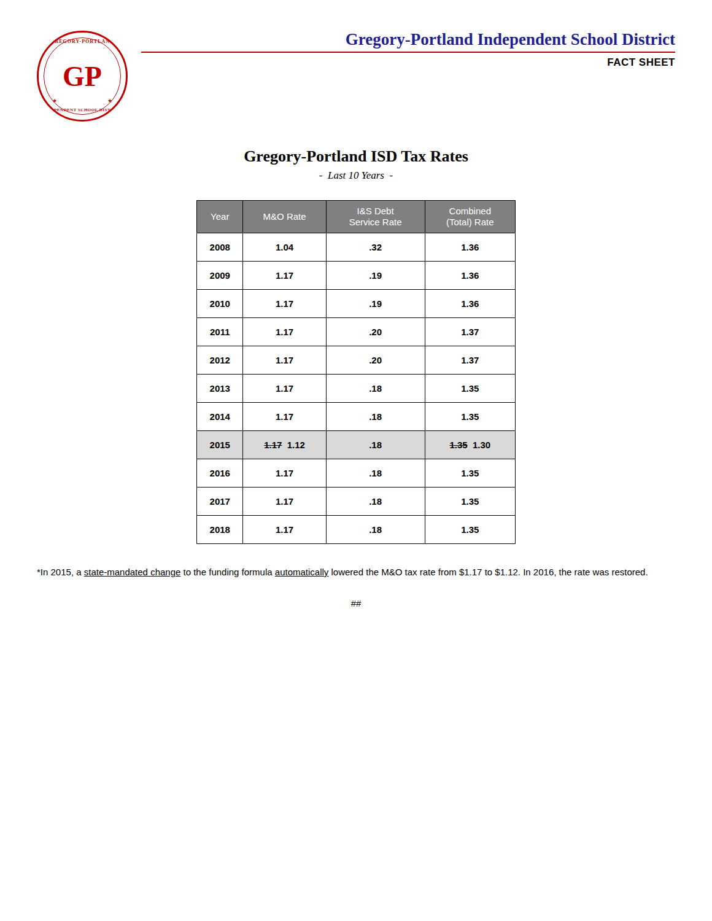GREGORY-PORTLAND
GP
★
★
INDEPENDENT SCHOOL DISTRICT
Gregory-Portland Independent School District
FACT SHEET
Gregory-Portland ISD Tax Rates
- Last 10 Years -
| Year | M&O Rate | I&S Debt Service Rate | Combined (Total) Rate |
| --- | --- | --- | --- |
| 2008 | 1.04 | .32 | 1.36 |
| 2009 | 1.17 | .19 | 1.36 |
| 2010 | 1.17 | .19 | 1.36 |
| 2011 | 1.17 | .20 | 1.37 |
| 2012 | 1.17 | .20 | 1.37 |
| 2013 | 1.17 | .18 | 1.35 |
| 2014 | 1.17 | .18 | 1.35 |
| 2015 | 1.17 1.12 | .18 | 1.35 1.30 |
| 2016 | 1.17 | .18 | 1.35 |
| 2017 | 1.17 | .18 | 1.35 |
| 2018 | 1.17 | .18 | 1.35 |
*In 2015, a state-mandated change to the funding formula automatically lowered the M&O tax rate from $1.17 to $1.12. In 2016, the rate was restored.
##